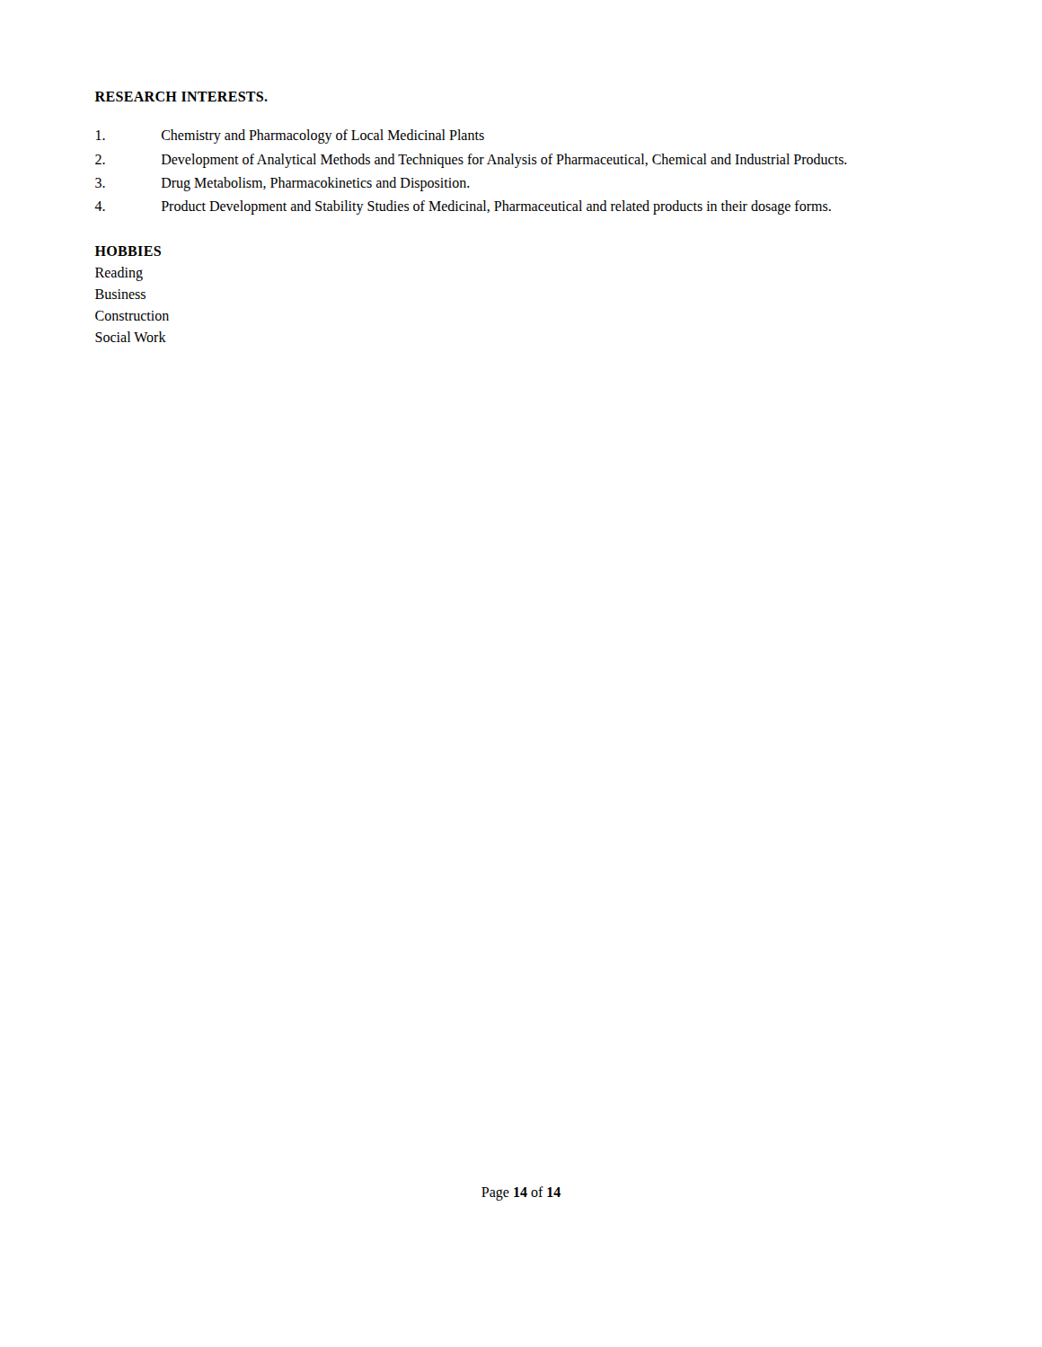RESEARCH INTERESTS.
1. Chemistry and Pharmacology of Local Medicinal Plants
2. Development of Analytical Methods and Techniques for Analysis of Pharmaceutical, Chemical and Industrial Products.
3. Drug Metabolism, Pharmacokinetics and Disposition.
4. Product Development and Stability Studies of Medicinal, Pharmaceutical and related products in their dosage forms.
HOBBIES
Reading
Business
Construction
Social Work
Page 14 of 14